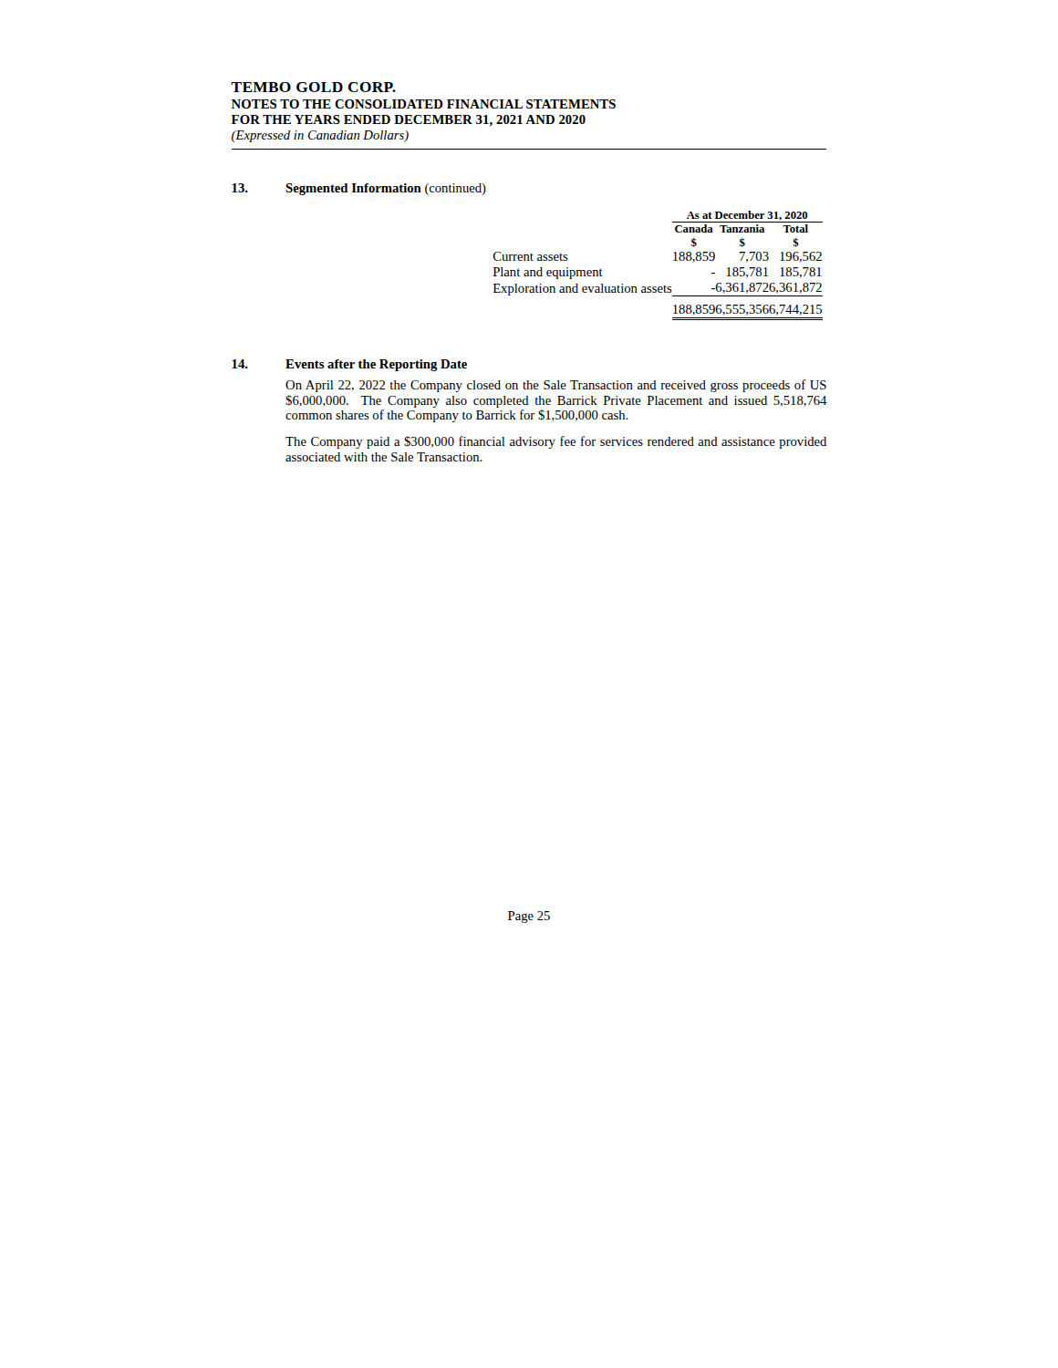TEMBO GOLD CORP.
NOTES TO THE CONSOLIDATED FINANCIAL STATEMENTS
FOR THE YEARS ENDED DECEMBER 31, 2021 AND 2020
(Expressed in Canadian Dollars)
13.
Segmented Information (continued)
| | As at December 31, 2020 |
| | Canada $ | Tanzania $ | Total $ |
| Current assets | 188,859 | 7,703 | 196,562 |
| Plant and equipment | - | 185,781 | 185,781 |
| Exploration and evaluation assets | - | 6,361,872 | 6,361,872 |
| | 188,859 | 6,555,356 | 6,744,215 |
14.
Events after the Reporting Date
On April 22, 2022 the Company closed on the Sale Transaction and received gross proceeds of US $6,000,000. The Company also completed the Barrick Private Placement and issued 5,518,764 common shares of the Company to Barrick for $1,500,000 cash.
The Company paid a $300,000 financial advisory fee for services rendered and assistance provided associated with the Sale Transaction.
Page 25